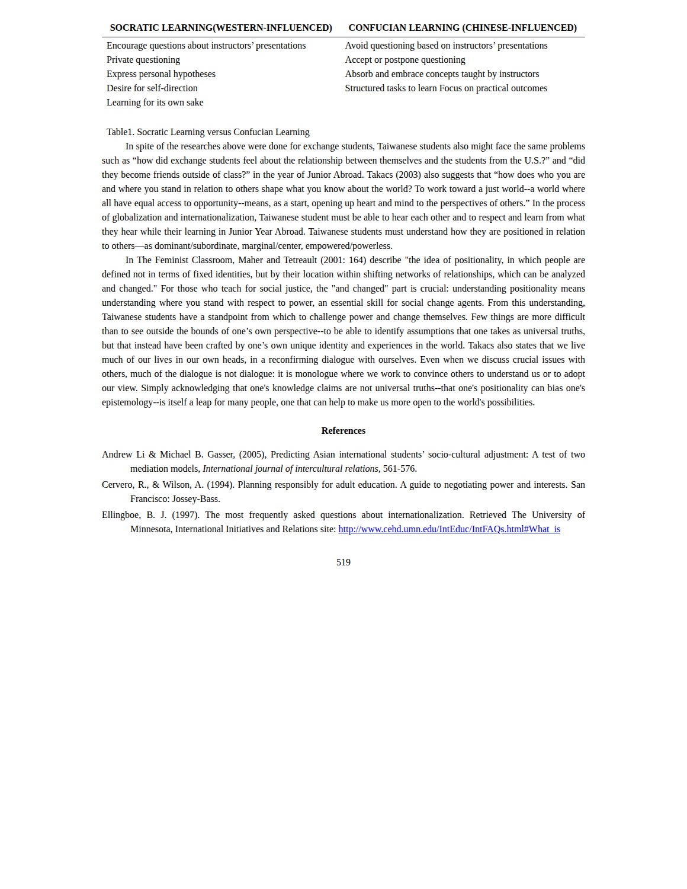| Socratic Learning(Western-influenced) | Confucian Learning (Chinese-influenced) |
| --- | --- |
| Encourage questions about instructors’ presentations Private questioning Express personal hypotheses Desire for self-direction Learning for its own sake | Avoid questioning based on instructors’ presentations Accept or postpone questioning Absorb and embrace concepts taught by instructors Structured tasks to learn Focus on practical outcomes |
Table1. Socratic Learning versus Confucian Learning
In spite of the researches above were done for exchange students, Taiwanese students also might face the same problems such as “how did exchange students feel about the relationship between themselves and the students from the U.S.?” and “did they become friends outside of class?” in the year of Junior Abroad. Takacs (2003) also suggests that “how does who you are and where you stand in relation to others shape what you know about the world? To work toward a just world--a world where all have equal access to opportunity--means, as a start, opening up heart and mind to the perspectives of others.” In the process of globalization and internationalization, Taiwanese student must be able to hear each other and to respect and learn from what they hear while their learning in Junior Year Abroad. Taiwanese students must understand how they are positioned in relation to others—as dominant/subordinate, marginal/center, empowered/powerless.
In The Feminist Classroom, Maher and Tetreault (2001: 164) describe "the idea of positionality, in which people are defined not in terms of fixed identities, but by their location within shifting networks of relationships, which can be analyzed and changed." For those who teach for social justice, the "and changed" part is crucial: understanding positionality means understanding where you stand with respect to power, an essential skill for social change agents. From this understanding, Taiwanese students have a standpoint from which to challenge power and change themselves. Few things are more difficult than to see outside the bounds of one’s own perspective--to be able to identify assumptions that one takes as universal truths, but that instead have been crafted by one’s own unique identity and experiences in the world. Takacs also states that we live much of our lives in our own heads, in a reconfirming dialogue with ourselves. Even when we discuss crucial issues with others, much of the dialogue is not dialogue: it is monologue where we work to convince others to understand us or to adopt our view. Simply acknowledging that one's knowledge claims are not universal truths--that one's positionality can bias one's epistemology--is itself a leap for many people, one that can help to make us more open to the world's possibilities.
References
Andrew Li & Michael B. Gasser, (2005), Predicting Asian international students’ socio-cultural adjustment: A test of two mediation models, International journal of intercultural relations, 561-576.
Cervero, R., & Wilson, A. (1994). Planning responsibly for adult education. A guide to negotiating power and interests. San Francisco: Jossey-Bass.
Ellingboe, B. J. (1997). The most frequently asked questions about internationalization. Retrieved The University of Minnesota, International Initiatives and Relations site: http://www.cehd.umn.edu/IntEduc/IntFAQs.html#What_is
519